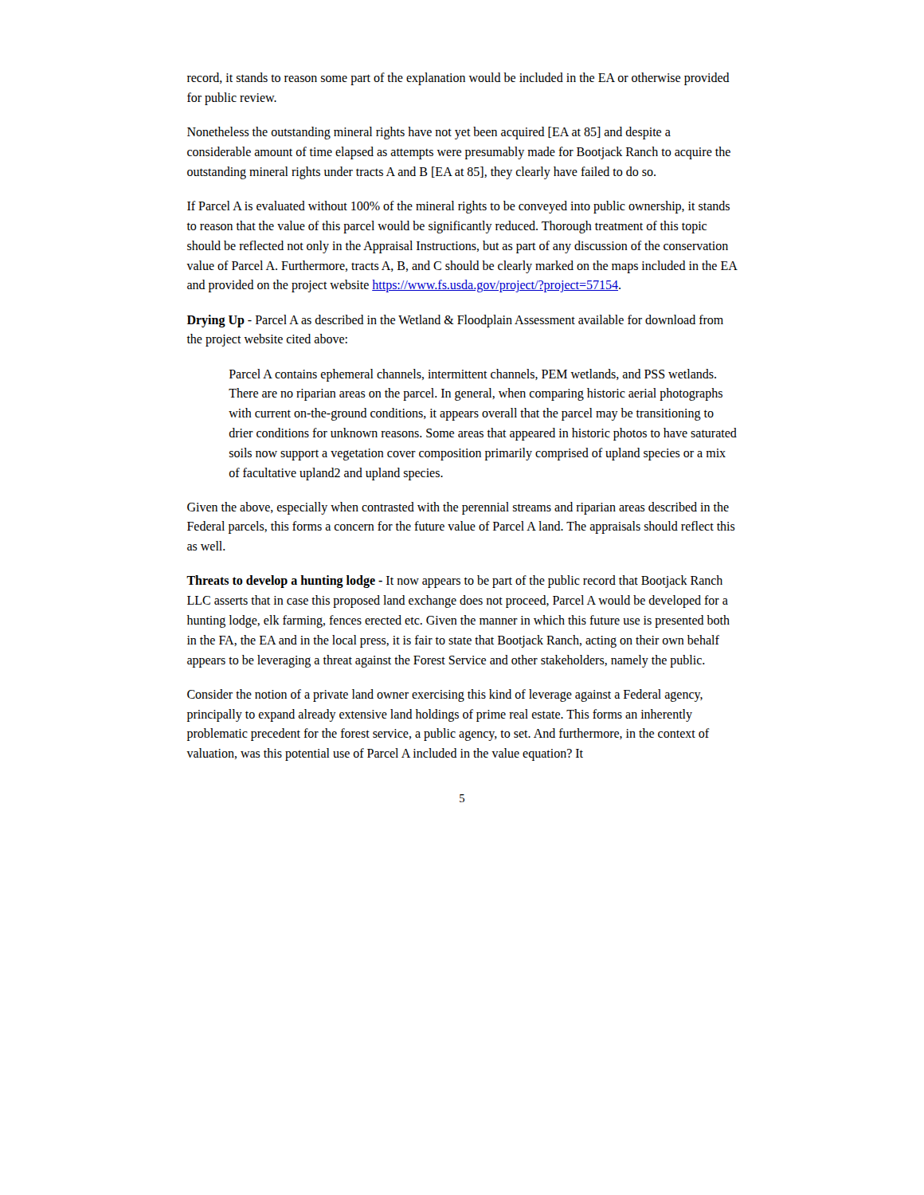record, it stands to reason some part of the explanation would be included in the EA or otherwise provided for public review.
Nonetheless the outstanding mineral rights have not yet been acquired [EA at 85] and despite a considerable amount of time elapsed as attempts were presumably made for Bootjack Ranch to acquire the outstanding mineral rights under tracts A and B [EA at 85], they clearly have failed to do so.
If Parcel A is evaluated without 100% of the mineral rights to be conveyed into public ownership, it stands to reason that the value of this parcel would be significantly reduced. Thorough treatment of this topic should be reflected not only in the Appraisal Instructions, but as part of any discussion of the conservation value of Parcel A. Furthermore, tracts A, B, and C should be clearly marked on the maps included in the EA and provided on the project website https://www.fs.usda.gov/project/?project=57154.
Drying Up - Parcel A as described in the Wetland & Floodplain Assessment available for download from the project website cited above:
Parcel A contains ephemeral channels, intermittent channels, PEM wetlands, and PSS wetlands. There are no riparian areas on the parcel. In general, when comparing historic aerial photographs with current on-the-ground conditions, it appears overall that the parcel may be transitioning to drier conditions for unknown reasons. Some areas that appeared in historic photos to have saturated soils now support a vegetation cover composition primarily comprised of upland species or a mix of facultative upland2 and upland species.
Given the above, especially when contrasted with the perennial streams and riparian areas described in the Federal parcels, this forms a concern for the future value of Parcel A land. The appraisals should reflect this as well.
Threats to develop a hunting lodge - It now appears to be part of the public record that Bootjack Ranch LLC asserts that in case this proposed land exchange does not proceed, Parcel A would be developed for a hunting lodge, elk farming, fences erected etc. Given the manner in which this future use is presented both in the FA, the EA and in the local press, it is fair to state that Bootjack Ranch, acting on their own behalf appears to be leveraging a threat against the Forest Service and other stakeholders, namely the public.
Consider the notion of a private land owner exercising this kind of leverage against a Federal agency, principally to expand already extensive land holdings of prime real estate. This forms an inherently problematic precedent for the forest service, a public agency, to set. And furthermore, in the context of valuation, was this potential use of Parcel A included in the value equation? It
5